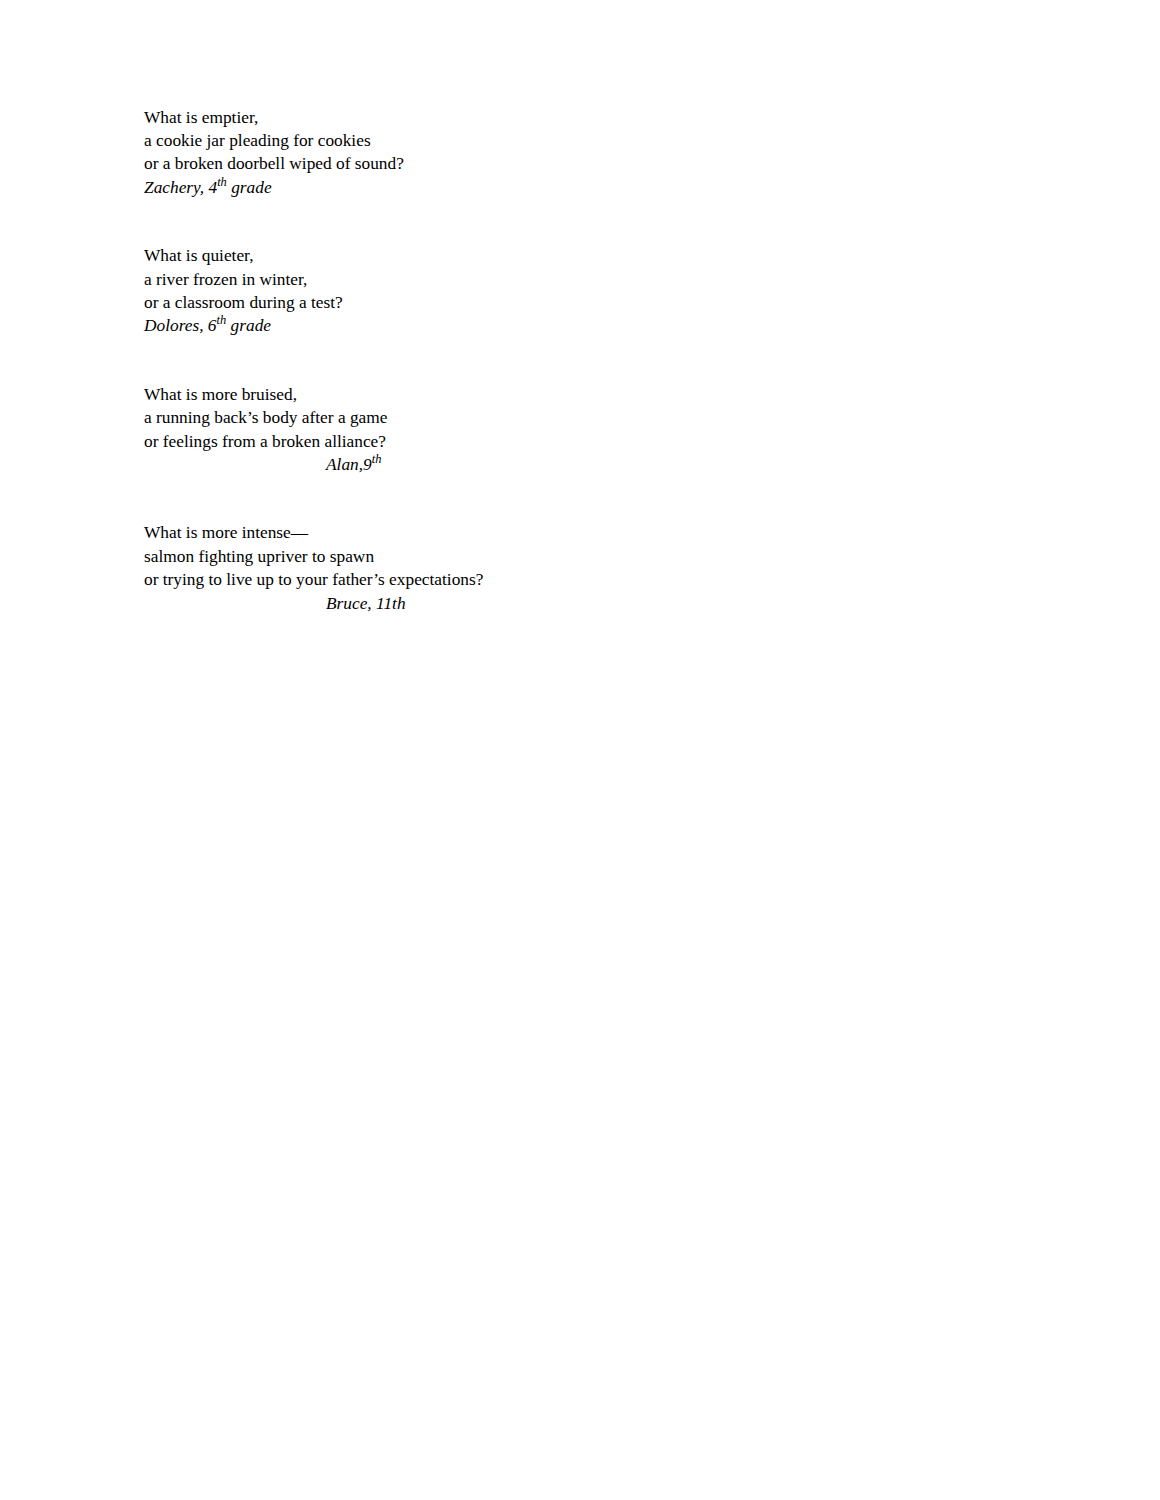What is emptier,
a cookie jar pleading for cookies
or a broken doorbell wiped of sound?
Zachery, 4th grade
What is quieter,
a river frozen in winter,
or a classroom during a test?
Dolores, 6th grade
What is more bruised,
a running back’s body after a game
or feelings from a broken alliance?
Alan,9th
What is more intense—
salmon fighting upriver to spawn
or trying to live up to your father’s expectations?
Bruce, 11th